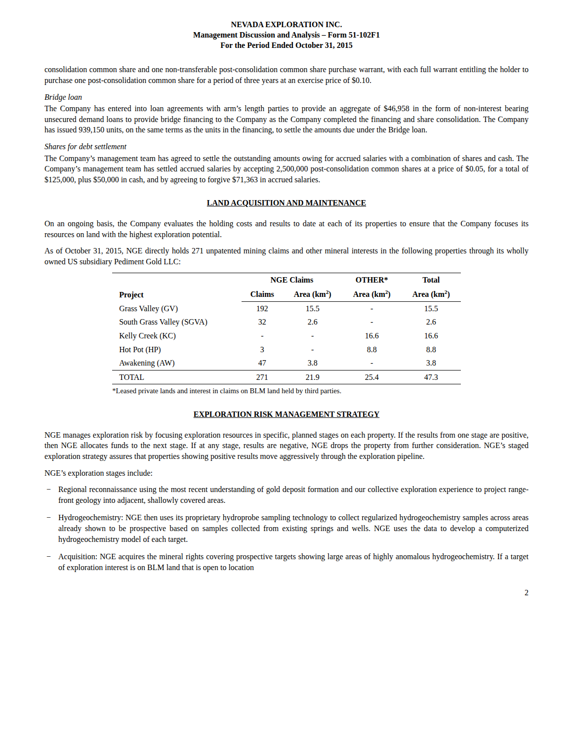NEVADA EXPLORATION INC.
Management Discussion and Analysis – Form 51-102F1
For the Period Ended October 31, 2015
consolidation common share and one non-transferable post-consolidation common share purchase warrant, with each full warrant entitling the holder to purchase one post-consolidation common share for a period of three years at an exercise price of $0.10.
Bridge loan
The Company has entered into loan agreements with arm’s length parties to provide an aggregate of $46,958 in the form of non-interest bearing unsecured demand loans to provide bridge financing to the Company as the Company completed the financing and share consolidation. The Company has issued 939,150 units, on the same terms as the units in the financing, to settle the amounts due under the Bridge loan.
Shares for debt settlement
The Company’s management team has agreed to settle the outstanding amounts owing for accrued salaries with a combination of shares and cash. The Company’s management team has settled accrued salaries by accepting 2,500,000 post-consolidation common shares at a price of $0.05, for a total of $125,000, plus $50,000 in cash, and by agreeing to forgive $71,363 in accrued salaries.
LAND ACQUISITION AND MAINTENANCE
On an ongoing basis, the Company evaluates the holding costs and results to date at each of its properties to ensure that the Company focuses its resources on land with the highest exploration potential.
As of October 31, 2015, NGE directly holds 271 unpatented mining claims and other mineral interests in the following properties through its wholly owned US subsidiary Pediment Gold LLC:
| Project | NGE Claims | OTHER* | Total |
| --- | --- | --- | --- |
| Claims | Area (km 2 ) | Area (km 2 ) | Area (km 2 ) |
| Grass Valley (GV) | 192 | 15.5 | - | 15.5 |
| South Grass Valley (SGVA) | 32 | 2.6 | - | 2.6 |
| Kelly Creek (KC) | - | - | 16.6 | 16.6 |
| Hot Pot (HP) | 3 | - | 8.8 | 8.8 |
| Awakening (AW) | 47 | 3.8 | - | 3.8 |
| TOTAL | 271 | 21.9 | 25.4 | 47.3 |
*Leased private lands and interest in claims on BLM land held by third parties.
EXPLORATION RISK MANAGEMENT STRATEGY
NGE manages exploration risk by focusing exploration resources in specific, planned stages on each property. If the results from one stage are positive, then NGE allocates funds to the next stage. If at any stage, results are negative, NGE drops the property from further consideration. NGE’s staged exploration strategy assures that properties showing positive results move aggressively through the exploration pipeline.
NGE’s exploration stages include:
Regional reconnaissance using the most recent understanding of gold deposit formation and our collective exploration experience to project range-front geology into adjacent, shallowly covered areas.
Hydrogeochemistry: NGE then uses its proprietary hydroprobe sampling technology to collect regularized hydrogeochemistry samples across areas already shown to be prospective based on samples collected from existing springs and wells. NGE uses the data to develop a computerized hydrogeochemistry model of each target.
Acquisition: NGE acquires the mineral rights covering prospective targets showing large areas of highly anomalous hydrogeochemistry. If a target of exploration interest is on BLM land that is open to location
2